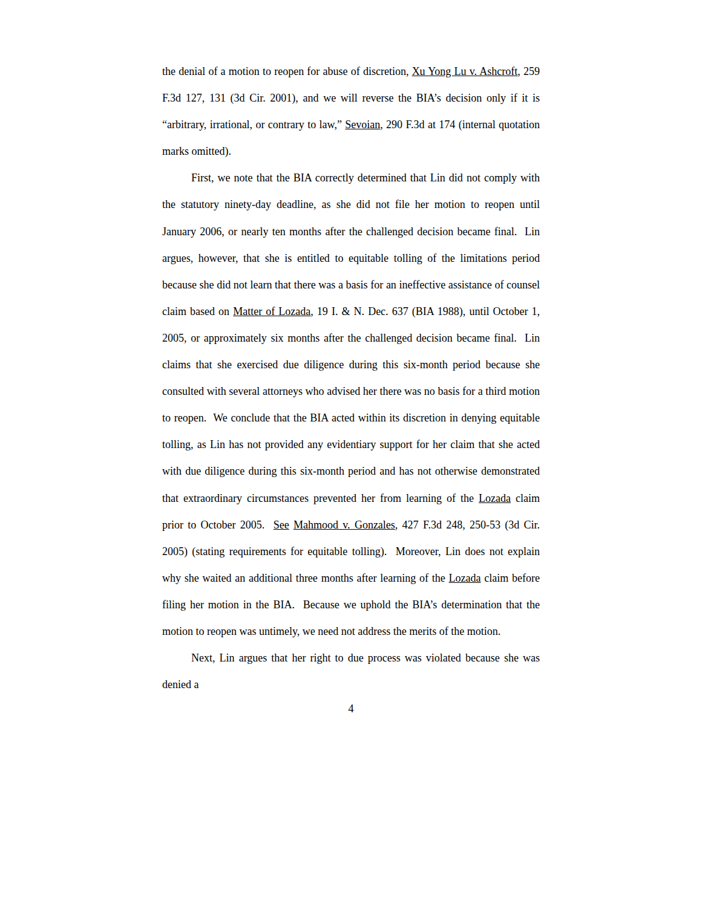the denial of a motion to reopen for abuse of discretion, Xu Yong Lu v. Ashcroft, 259 F.3d 127, 131 (3d Cir. 2001), and we will reverse the BIA’s decision only if it is “arbitrary, irrational, or contrary to law,” Sevoian, 290 F.3d at 174 (internal quotation marks omitted).
First, we note that the BIA correctly determined that Lin did not comply with the statutory ninety-day deadline, as she did not file her motion to reopen until January 2006, or nearly ten months after the challenged decision became final. Lin argues, however, that she is entitled to equitable tolling of the limitations period because she did not learn that there was a basis for an ineffective assistance of counsel claim based on Matter of Lozada, 19 I. & N. Dec. 637 (BIA 1988), until October 1, 2005, or approximately six months after the challenged decision became final. Lin claims that she exercised due diligence during this six-month period because she consulted with several attorneys who advised her there was no basis for a third motion to reopen. We conclude that the BIA acted within its discretion in denying equitable tolling, as Lin has not provided any evidentiary support for her claim that she acted with due diligence during this six-month period and has not otherwise demonstrated that extraordinary circumstances prevented her from learning of the Lozada claim prior to October 2005. See Mahmood v. Gonzales, 427 F.3d 248, 250-53 (3d Cir. 2005) (stating requirements for equitable tolling). Moreover, Lin does not explain why she waited an additional three months after learning of the Lozada claim before filing her motion in the BIA. Because we uphold the BIA’s determination that the motion to reopen was untimely, we need not address the merits of the motion.
Next, Lin argues that her right to due process was violated because she was denied a
4